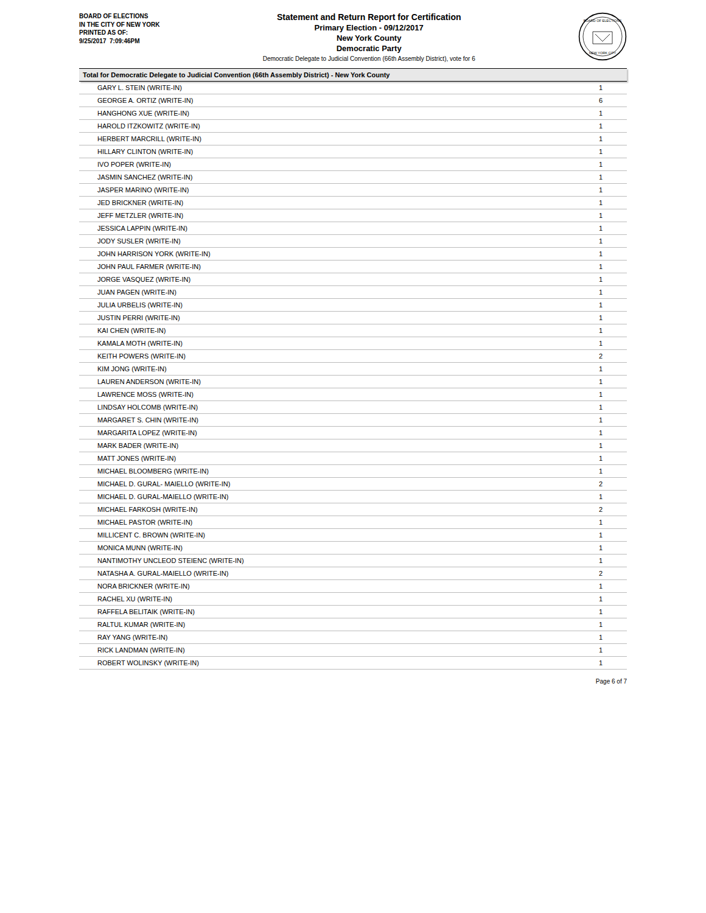BOARD OF ELECTIONS
IN THE CITY OF NEW YORK
PRINTED AS OF:
9/25/2017 7:09:46PM
Statement and Return Report for Certification
Primary Election - 09/12/2017
New York County
Democratic Party
Democratic Delegate to Judicial Convention (66th Assembly District), vote for 6
Total for Democratic Delegate to Judicial Convention (66th Assembly District) - New York County
| GARY L. STEIN (WRITE-IN) | 1 |
| GEORGE A. ORTIZ (WRITE-IN) | 6 |
| HANGHONG XUE (WRITE-IN) | 1 |
| HAROLD ITZKOWITZ (WRITE-IN) | 1 |
| HERBERT MARCRILL (WRITE-IN) | 1 |
| HILLARY CLINTON (WRITE-IN) | 1 |
| IVO POPER (WRITE-IN) | 1 |
| JASMIN SANCHEZ (WRITE-IN) | 1 |
| JASPER MARINO (WRITE-IN) | 1 |
| JED BRICKNER (WRITE-IN) | 1 |
| JEFF METZLER (WRITE-IN) | 1 |
| JESSICA LAPPIN (WRITE-IN) | 1 |
| JODY SUSLER (WRITE-IN) | 1 |
| JOHN HARRISON YORK (WRITE-IN) | 1 |
| JOHN PAUL FARMER (WRITE-IN) | 1 |
| JORGE VASQUEZ (WRITE-IN) | 1 |
| JUAN PAGEN (WRITE-IN) | 1 |
| JULIA URBELIS (WRITE-IN) | 1 |
| JUSTIN PERRI (WRITE-IN) | 1 |
| KAI CHEN (WRITE-IN) | 1 |
| KAMALA MOTH (WRITE-IN) | 1 |
| KEITH POWERS (WRITE-IN) | 2 |
| KIM JONG (WRITE-IN) | 1 |
| LAUREN ANDERSON (WRITE-IN) | 1 |
| LAWRENCE MOSS (WRITE-IN) | 1 |
| LINDSAY HOLCOMB (WRITE-IN) | 1 |
| MARGARET S. CHIN (WRITE-IN) | 1 |
| MARGARITA LOPEZ (WRITE-IN) | 1 |
| MARK BADER (WRITE-IN) | 1 |
| MATT JONES (WRITE-IN) | 1 |
| MICHAEL BLOOMBERG (WRITE-IN) | 1 |
| MICHAEL D. GURAL- MAIELLO (WRITE-IN) | 2 |
| MICHAEL D. GURAL-MAIELLO (WRITE-IN) | 1 |
| MICHAEL FARKOSH (WRITE-IN) | 2 |
| MICHAEL PASTOR (WRITE-IN) | 1 |
| MILLICENT C. BROWN (WRITE-IN) | 1 |
| MONICA MUNN (WRITE-IN) | 1 |
| NANTIMOTHY UNCLEOD STEIENC (WRITE-IN) | 1 |
| NATASHA A. GURAL-MAIELLO (WRITE-IN) | 2 |
| NORA BRICKNER (WRITE-IN) | 1 |
| RACHEL XU (WRITE-IN) | 1 |
| RAFFELA BELITAIK (WRITE-IN) | 1 |
| RALTUL KUMAR (WRITE-IN) | 1 |
| RAY YANG (WRITE-IN) | 1 |
| RICK LANDMAN (WRITE-IN) | 1 |
| ROBERT WOLINSKY (WRITE-IN) | 1 |
Page 6 of 7